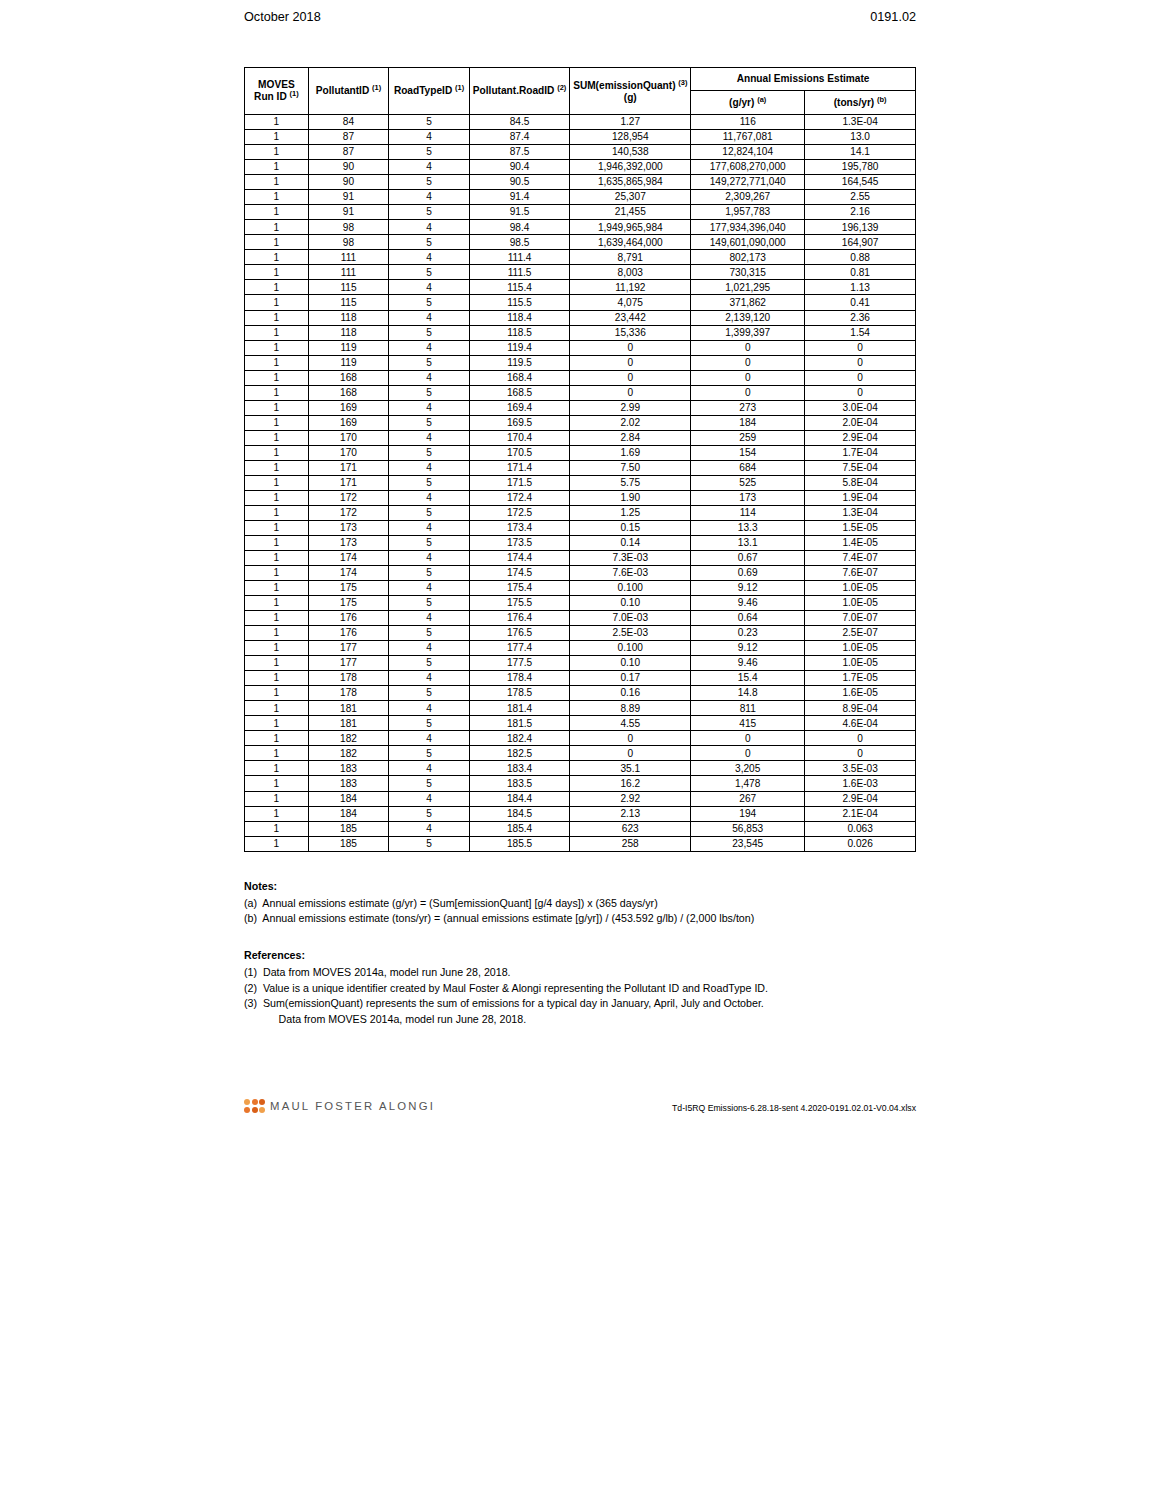October 2018
0191.02
| MOVES Run ID (1) | PollutantID (1) | RoadTypeID (1) | Pollutant.RoadID (2) | SUM(emissionQuant) (3) (g) | Annual Emissions Estimate |
| --- | --- | --- | --- | --- | --- |
| (g/yr) (a) | (tons/yr) (b) |
| 1 | 84 | 5 | 84.5 | 1.27 | 116 | 1.3E-04 |
| 1 | 87 | 4 | 87.4 | 128,954 | 11,767,081 | 13.0 |
| 1 | 87 | 5 | 87.5 | 140,538 | 12,824,104 | 14.1 |
| 1 | 90 | 4 | 90.4 | 1,946,392,000 | 177,608,270,000 | 195,780 |
| 1 | 90 | 5 | 90.5 | 1,635,865,984 | 149,272,771,040 | 164,545 |
| 1 | 91 | 4 | 91.4 | 25,307 | 2,309,267 | 2.55 |
| 1 | 91 | 5 | 91.5 | 21,455 | 1,957,783 | 2.16 |
| 1 | 98 | 4 | 98.4 | 1,949,965,984 | 177,934,396,040 | 196,139 |
| 1 | 98 | 5 | 98.5 | 1,639,464,000 | 149,601,090,000 | 164,907 |
| 1 | 111 | 4 | 111.4 | 8,791 | 802,173 | 0.88 |
| 1 | 111 | 5 | 111.5 | 8,003 | 730,315 | 0.81 |
| 1 | 115 | 4 | 115.4 | 11,192 | 1,021,295 | 1.13 |
| 1 | 115 | 5 | 115.5 | 4,075 | 371,862 | 0.41 |
| 1 | 118 | 4 | 118.4 | 23,442 | 2,139,120 | 2.36 |
| 1 | 118 | 5 | 118.5 | 15,336 | 1,399,397 | 1.54 |
| 1 | 119 | 4 | 119.4 | 0 | 0 | 0 |
| 1 | 119 | 5 | 119.5 | 0 | 0 | 0 |
| 1 | 168 | 4 | 168.4 | 0 | 0 | 0 |
| 1 | 168 | 5 | 168.5 | 0 | 0 | 0 |
| 1 | 169 | 4 | 169.4 | 2.99 | 273 | 3.0E-04 |
| 1 | 169 | 5 | 169.5 | 2.02 | 184 | 2.0E-04 |
| 1 | 170 | 4 | 170.4 | 2.84 | 259 | 2.9E-04 |
| 1 | 170 | 5 | 170.5 | 1.69 | 154 | 1.7E-04 |
| 1 | 171 | 4 | 171.4 | 7.50 | 684 | 7.5E-04 |
| 1 | 171 | 5 | 171.5 | 5.75 | 525 | 5.8E-04 |
| 1 | 172 | 4 | 172.4 | 1.90 | 173 | 1.9E-04 |
| 1 | 172 | 5 | 172.5 | 1.25 | 114 | 1.3E-04 |
| 1 | 173 | 4 | 173.4 | 0.15 | 13.3 | 1.5E-05 |
| 1 | 173 | 5 | 173.5 | 0.14 | 13.1 | 1.4E-05 |
| 1 | 174 | 4 | 174.4 | 7.3E-03 | 0.67 | 7.4E-07 |
| 1 | 174 | 5 | 174.5 | 7.6E-03 | 0.69 | 7.6E-07 |
| 1 | 175 | 4 | 175.4 | 0.100 | 9.12 | 1.0E-05 |
| 1 | 175 | 5 | 175.5 | 0.10 | 9.46 | 1.0E-05 |
| 1 | 176 | 4 | 176.4 | 7.0E-03 | 0.64 | 7.0E-07 |
| 1 | 176 | 5 | 176.5 | 2.5E-03 | 0.23 | 2.5E-07 |
| 1 | 177 | 4 | 177.4 | 0.100 | 9.12 | 1.0E-05 |
| 1 | 177 | 5 | 177.5 | 0.10 | 9.46 | 1.0E-05 |
| 1 | 178 | 4 | 178.4 | 0.17 | 15.4 | 1.7E-05 |
| 1 | 178 | 5 | 178.5 | 0.16 | 14.8 | 1.6E-05 |
| 1 | 181 | 4 | 181.4 | 8.89 | 811 | 8.9E-04 |
| 1 | 181 | 5 | 181.5 | 4.55 | 415 | 4.6E-04 |
| 1 | 182 | 4 | 182.4 | 0 | 0 | 0 |
| 1 | 182 | 5 | 182.5 | 0 | 0 | 0 |
| 1 | 183 | 4 | 183.4 | 35.1 | 3,205 | 3.5E-03 |
| 1 | 183 | 5 | 183.5 | 16.2 | 1,478 | 1.6E-03 |
| 1 | 184 | 4 | 184.4 | 2.92 | 267 | 2.9E-04 |
| 1 | 184 | 5 | 184.5 | 2.13 | 194 | 2.1E-04 |
| 1 | 185 | 4 | 185.4 | 623 | 56,853 | 0.063 |
| 1 | 185 | 5 | 185.5 | 258 | 23,545 | 0.026 |
Notes:
(a) Annual emissions estimate (g/yr) = (Sum[emissionQuant] [g/4 days]) x (365 days/yr)
(b) Annual emissions estimate (tons/yr) = (annual emissions estimate [g/yr]) / (453.592 g/lb) / (2,000 lbs/ton)
References:
(1) Data from MOVES 2014a, model run June 28, 2018.
(2) Value is a unique identifier created by Maul Foster & Alongi representing the Pollutant ID and RoadType ID.
(3) Sum(emissionQuant) represents the sum of emissions for a typical day in January, April, July and October.
Data from MOVES 2014a, model run June 28, 2018.
MAUL FOSTER ALONGI
Td-I5RQ Emissions-6.28.18-sent 4.2020-0191.02.01-V0.04.xlsx